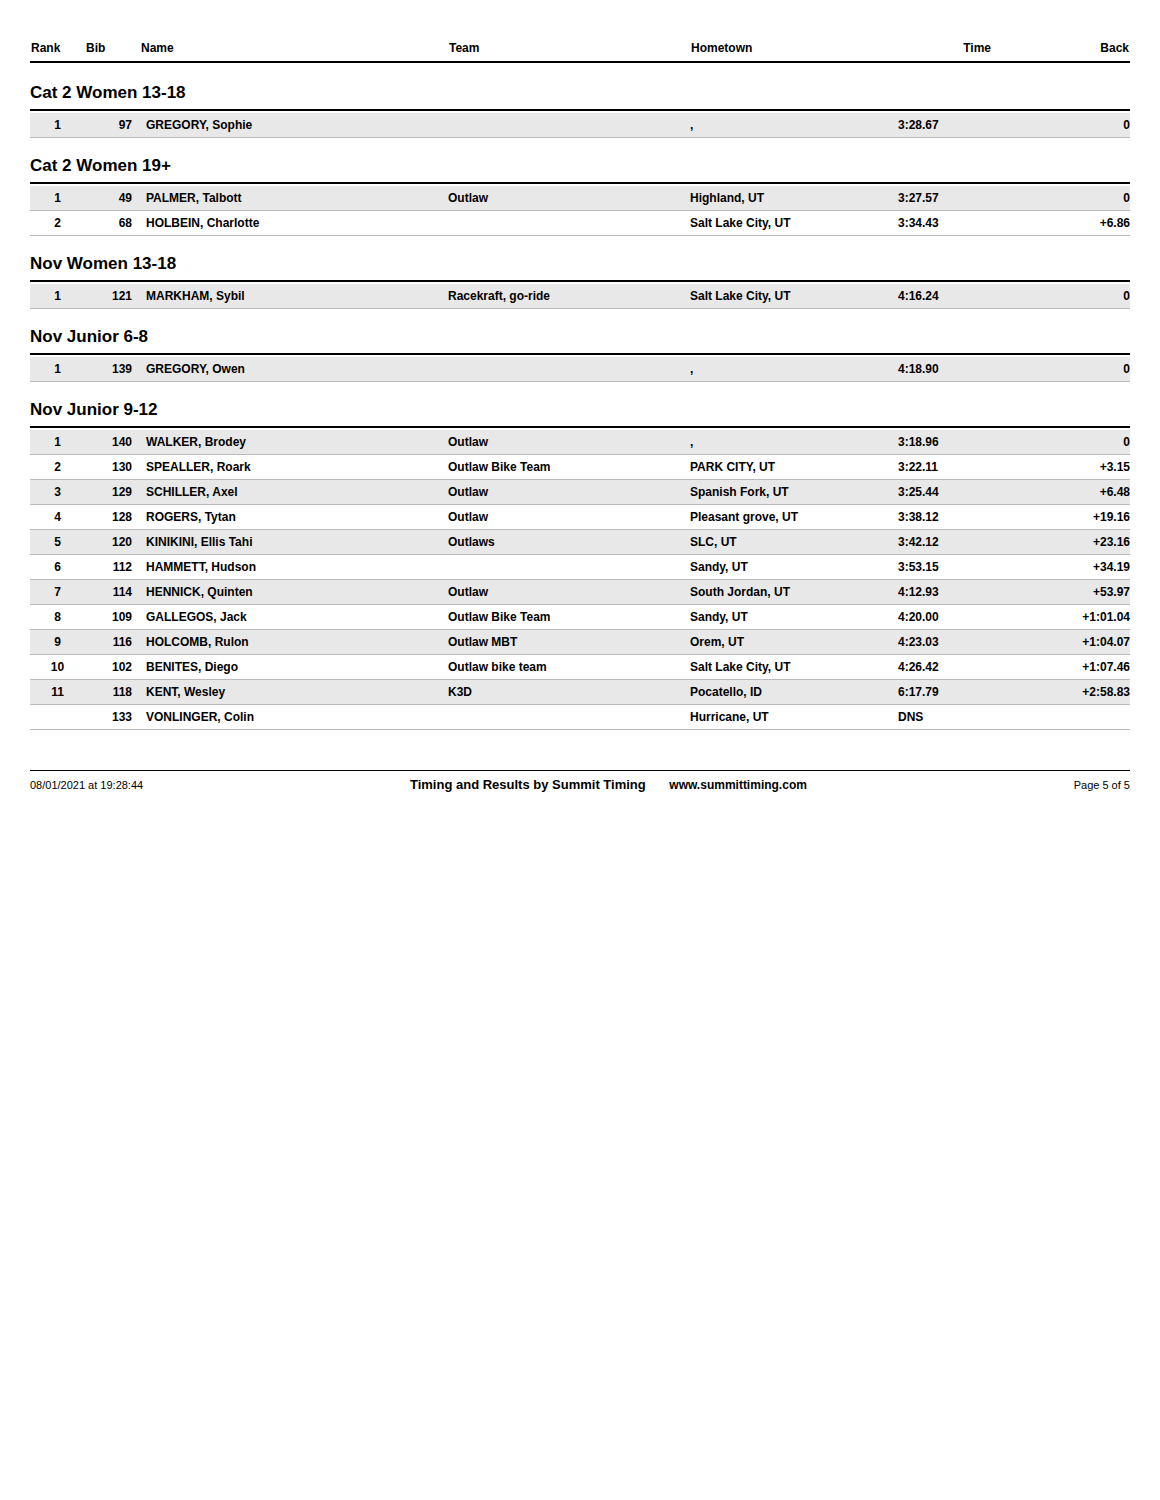| Rank | Bib | Name | Team | Hometown | Time | Back |
| --- | --- | --- | --- | --- | --- | --- |
| Cat 2 Women 13-18 |
| 1 | 97 | GREGORY, Sophie | | , | 3:28.67 | 0 |
| Cat 2 Women 19+ |
| 1 | 49 | PALMER, Talbott | Outlaw | Highland, UT | 3:27.57 | 0 |
| 2 | 68 | HOLBEIN, Charlotte | | Salt Lake City, UT | 3:34.43 | +6.86 |
| Nov Women 13-18 |
| 1 | 121 | MARKHAM, Sybil | Racekraft, go-ride | Salt Lake City, UT | 4:16.24 | 0 |
| Nov Junior 6-8 |
| 1 | 139 | GREGORY, Owen | | , | 4:18.90 | 0 |
| Nov Junior 9-12 |
| 1 | 140 | WALKER, Brodey | Outlaw | , | 3:18.96 | 0 |
| 2 | 130 | SPEALLER, Roark | Outlaw Bike Team | PARK CITY, UT | 3:22.11 | +3.15 |
| 3 | 129 | SCHILLER, Axel | Outlaw | Spanish Fork, UT | 3:25.44 | +6.48 |
| 4 | 128 | ROGERS, Tytan | Outlaw | Pleasant grove, UT | 3:38.12 | +19.16 |
| 5 | 120 | KINIKINI, Ellis Tahi | Outlaws | SLC, UT | 3:42.12 | +23.16 |
| 6 | 112 | HAMMETT, Hudson | | Sandy, UT | 3:53.15 | +34.19 |
| 7 | 114 | HENNICK, Quinten | Outlaw | South Jordan, UT | 4:12.93 | +53.97 |
| 8 | 109 | GALLEGOS, Jack | Outlaw Bike Team | Sandy, UT | 4:20.00 | +1:01.04 |
| 9 | 116 | HOLCOMB, Rulon | Outlaw MBT | Orem, UT | 4:23.03 | +1:04.07 |
| 10 | 102 | BENITES, Diego | Outlaw bike team | Salt Lake City, UT | 4:26.42 | +1:07.46 |
| 11 | 118 | KENT, Wesley | K3D | Pocatello, ID | 6:17.79 | +2:58.83 |
| | 133 | VONLINGER, Colin | | Hurricane, UT | DNS | |
08/01/2021 at 19:28:44
Timing and Results by Summit Timing www.summittiming.com
Page 5 of 5